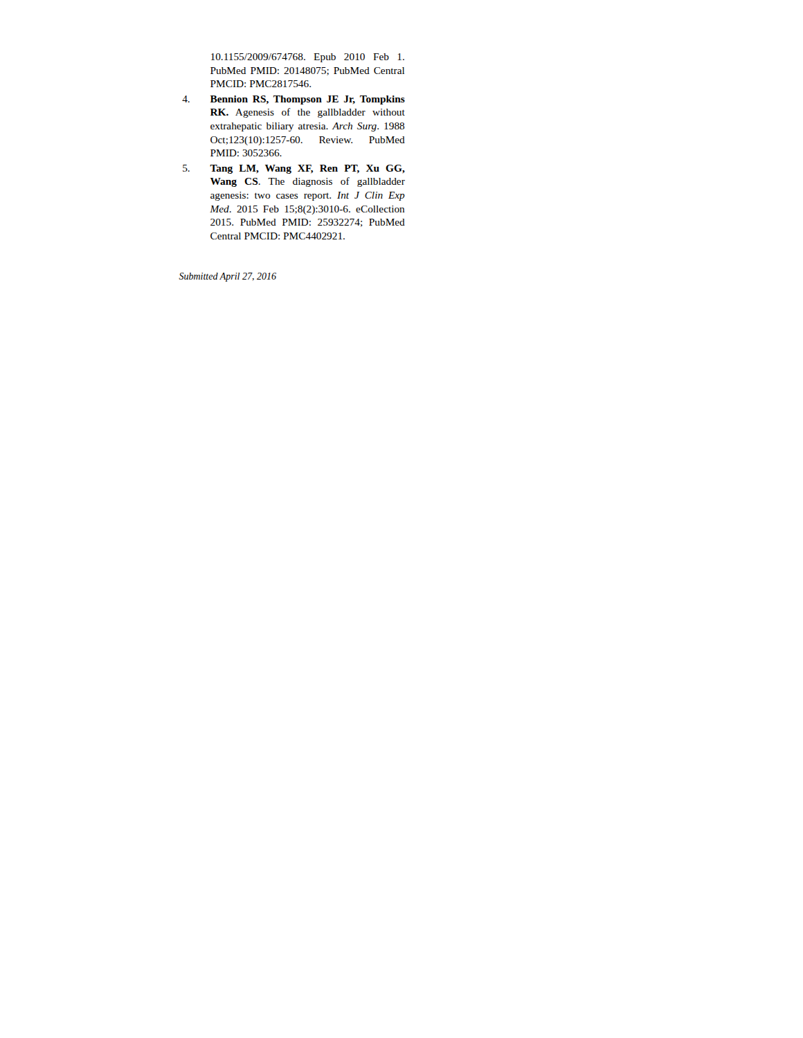10.1155/2009/674768. Epub 2010 Feb 1. PubMed PMID: 20148075; PubMed Central PMCID: PMC2817546.
4. Bennion RS, Thompson JE Jr, Tompkins RK. Agenesis of the gallbladder without extrahepatic biliary atresia. Arch Surg. 1988 Oct;123(10):1257-60. Review. PubMed PMID: 3052366.
5. Tang LM, Wang XF, Ren PT, Xu GG, Wang CS. The diagnosis of gallbladder agenesis: two cases report. Int J Clin Exp Med. 2015 Feb 15;8(2):3010-6. eCollection 2015. PubMed PMID: 25932274; PubMed Central PMCID: PMC4402921.
Submitted April 27, 2016